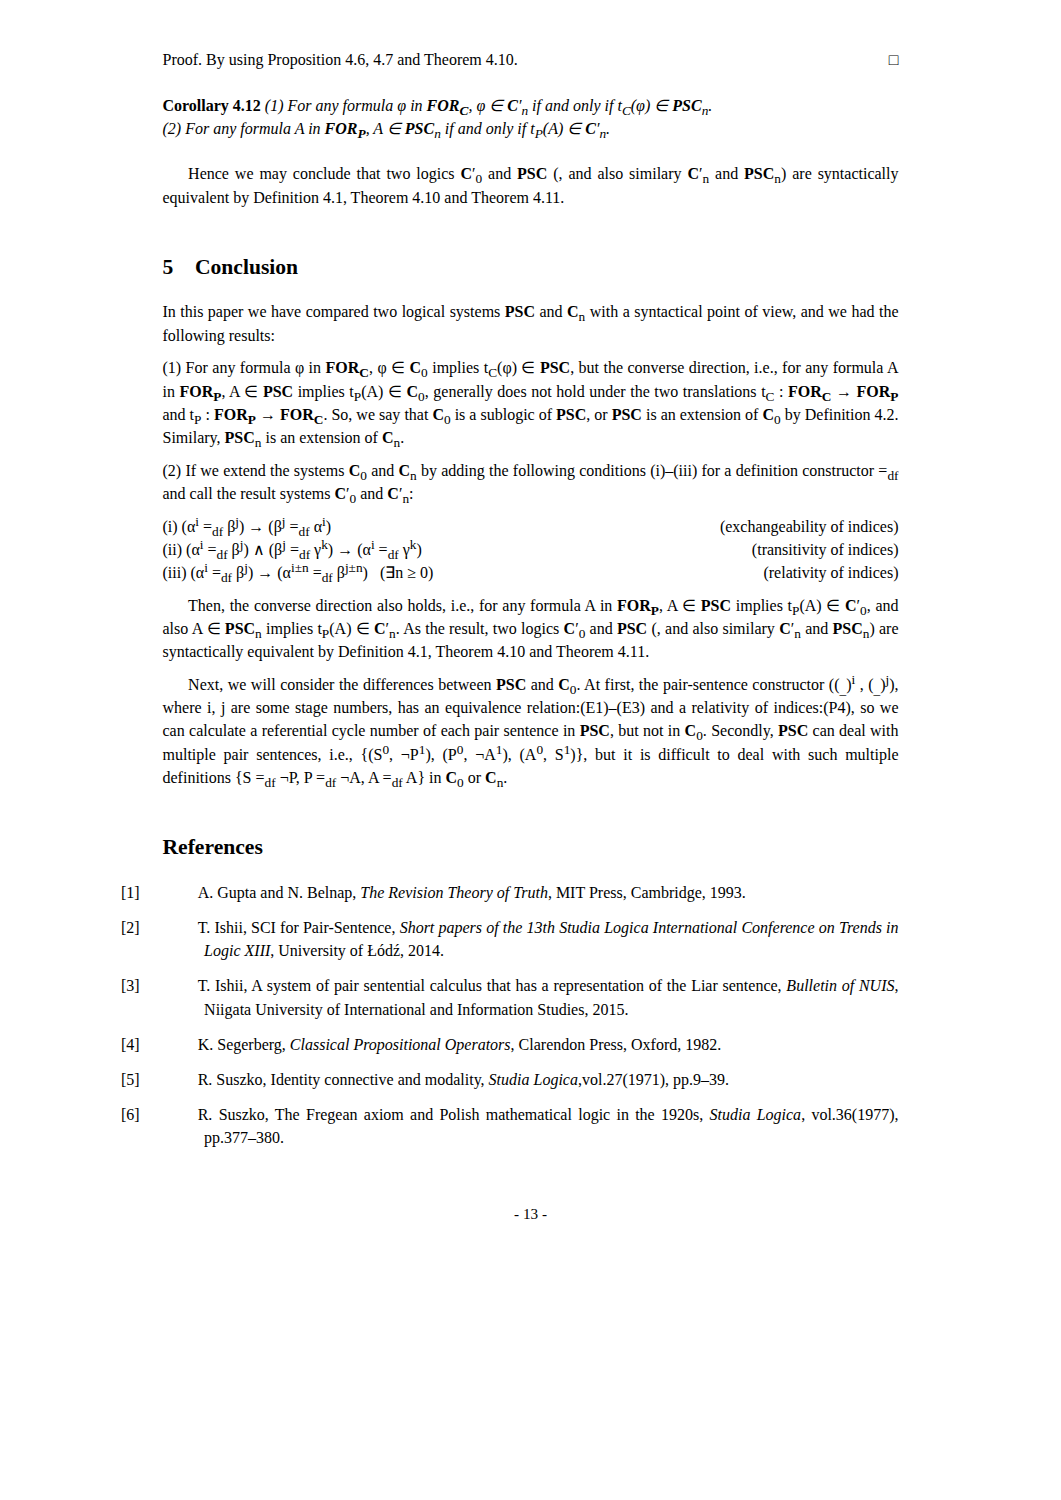Proof. By using Proposition 4.6, 4.7 and Theorem 4.10. □
Corollary 4.12 (1) For any formula φ in FORC, φ ∈ C′n if and only if tC(φ) ∈ PSCn.
(2) For any formula A in FORP, A ∈ PSCn if and only if tP(A) ∈ C′n.
Hence we may conclude that two logics C′0 and PSC (, and also similary C′n and PSCn) are syntactically equivalent by Definition 4.1, Theorem 4.10 and Theorem 4.11.
5 Conclusion
In this paper we have compared two logical systems PSC and Cn with a syntactical point of view, and we had the following results:
(1) For any formula φ in FORC, φ ∈ C0 implies tC(φ) ∈ PSC, but the converse direction, i.e., for any formula A in FORP, A ∈ PSC implies tP(A) ∈ C0, generally does not hold under the two translations tC : FORC → FORP and tP : FORP → FORC. So, we say that C0 is a sublogic of PSC, or PSC is an extension of C0 by Definition 4.2. Similary, PSCn is an extension of Cn.
(2) If we extend the systems C0 and Cn by adding the following conditions (i)–(iii) for a definition constructor =df and call the result systems C′0 and C′n:
(i) (αi =df βj) → (βj =df αi) (exchangeability of indices)
(ii) (αi =df βj) ∧ (βj =df γk) → (αi =df γk) (transitivity of indices)
(iii) (αi =df βj) → (αi±n =df βj±n) (∃n ≥ 0) (relativity of indices)
Then, the converse direction also holds, i.e., for any formula A in FORP, A ∈ PSC implies tP(A) ∈ C′0, and also A ∈ PSCn implies tP(A) ∈ C′n. As the result, two logics C′0 and PSC (, and also similary C′n and PSCn) are syntactically equivalent by Definition 4.1, Theorem 4.10 and Theorem 4.11.
Next, we will consider the differences between PSC and C0. At first, the pair-sentence constructor ((_)i , (_)j), where i, j are some stage numbers, has an equivalence relation:(E1)–(E3) and a relativity of indices:(P4), so we can calculate a referential cycle number of each pair sentence in PSC, but not in C0. Secondly, PSC can deal with multiple pair sentences, i.e., {(S0, ¬P1), (P0, ¬A1), (A0, S1)}, but it is difficult to deal with such multiple definitions {S =df ¬P, P =df ¬A, A =df A} in C0 or Cn.
References
[1] A. Gupta and N. Belnap, The Revision Theory of Truth, MIT Press, Cambridge, 1993.
[2] T. Ishii, SCI for Pair-Sentence, Short papers of the 13th Studia Logica International Conference on Trends in Logic XIII, University of Łódź, 2014.
[3] T. Ishii, A system of pair sentential calculus that has a representation of the Liar sentence, Bulletin of NUIS, Niigata University of International and Information Studies, 2015.
[4] K. Segerberg, Classical Propositional Operators, Clarendon Press, Oxford, 1982.
[5] R. Suszko, Identity connective and modality, Studia Logica,vol.27(1971), pp.9–39.
[6] R. Suszko, The Fregean axiom and Polish mathematical logic in the 1920s, Studia Logica, vol.36(1977), pp.377–380.
- 13 -